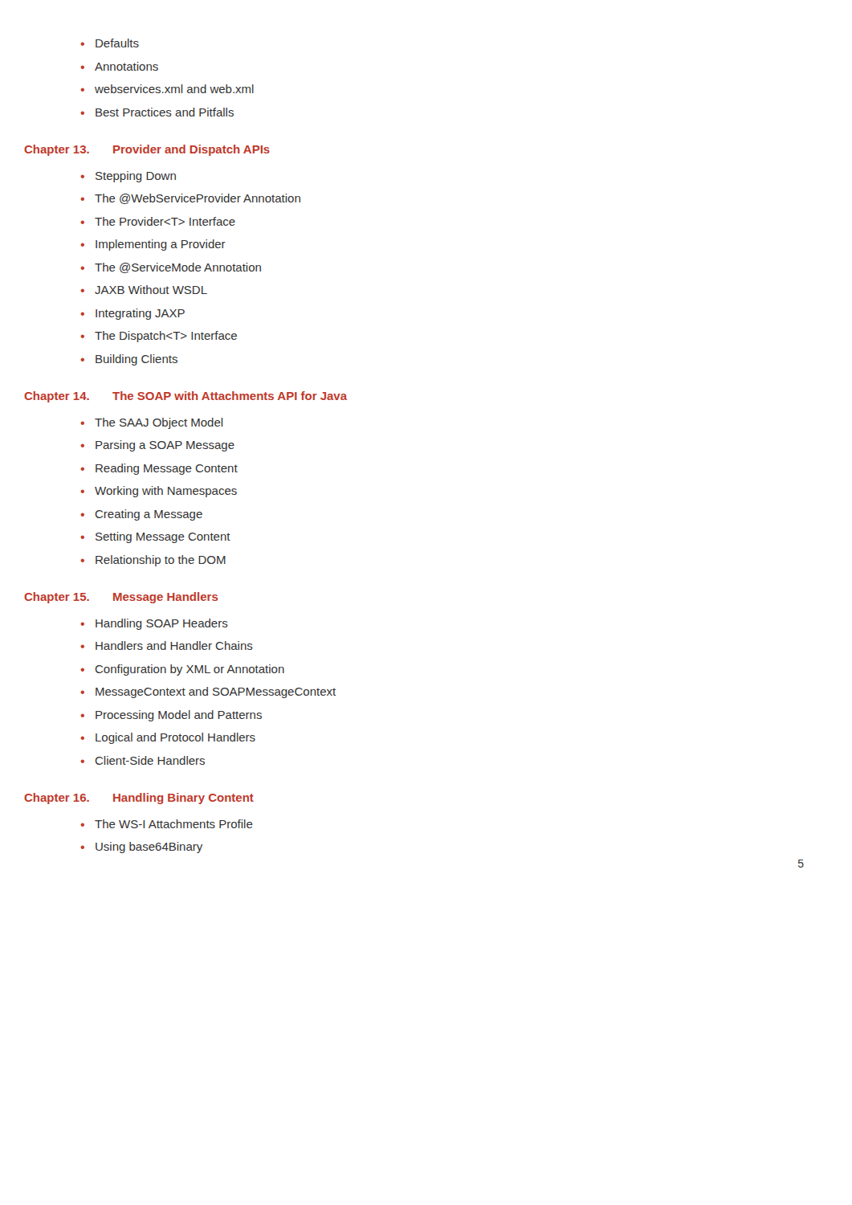Defaults
Annotations
webservices.xml and web.xml
Best Practices and Pitfalls
Chapter 13. Provider and Dispatch APIs
Stepping Down
The @WebServiceProvider Annotation
The Provider<T> Interface
Implementing a Provider
The @ServiceMode Annotation
JAXB Without WSDL
Integrating JAXP
The Dispatch<T> Interface
Building Clients
Chapter 14. The SOAP with Attachments API for Java
The SAAJ Object Model
Parsing a SOAP Message
Reading Message Content
Working with Namespaces
Creating a Message
Setting Message Content
Relationship to the DOM
Chapter 15. Message Handlers
Handling SOAP Headers
Handlers and Handler Chains
Configuration by XML or Annotation
MessageContext and SOAPMessageContext
Processing Model and Patterns
Logical and Protocol Handlers
Client-Side Handlers
Chapter 16. Handling Binary Content
The WS-I Attachments Profile
Using base64Binary
5